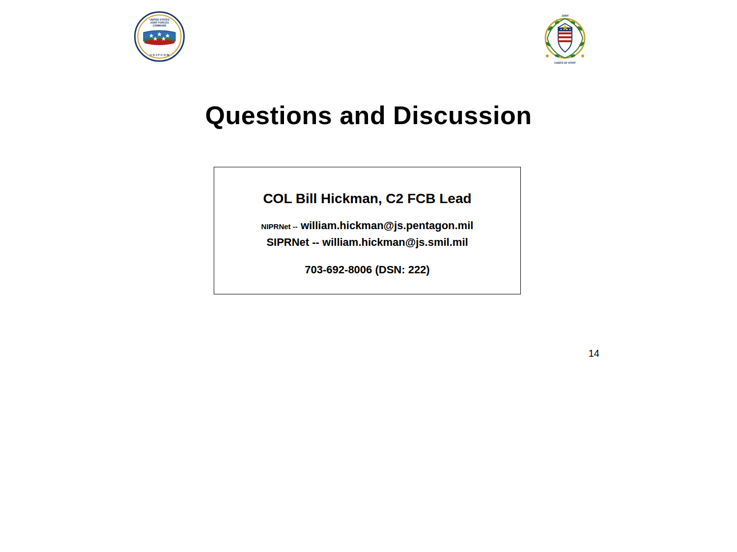UNITED STATES JOINT FORCES COMMAND U S J F C O M
JOINT CHIEFS OF STAFF
Questions and Discussion
COL Bill Hickman, C2 FCB Lead
NIPRNet -- william.hickman@js.pentagon.mil
SIPRNet -- william.hickman@js.smil.mil
703-692-8006 (DSN: 222)
14